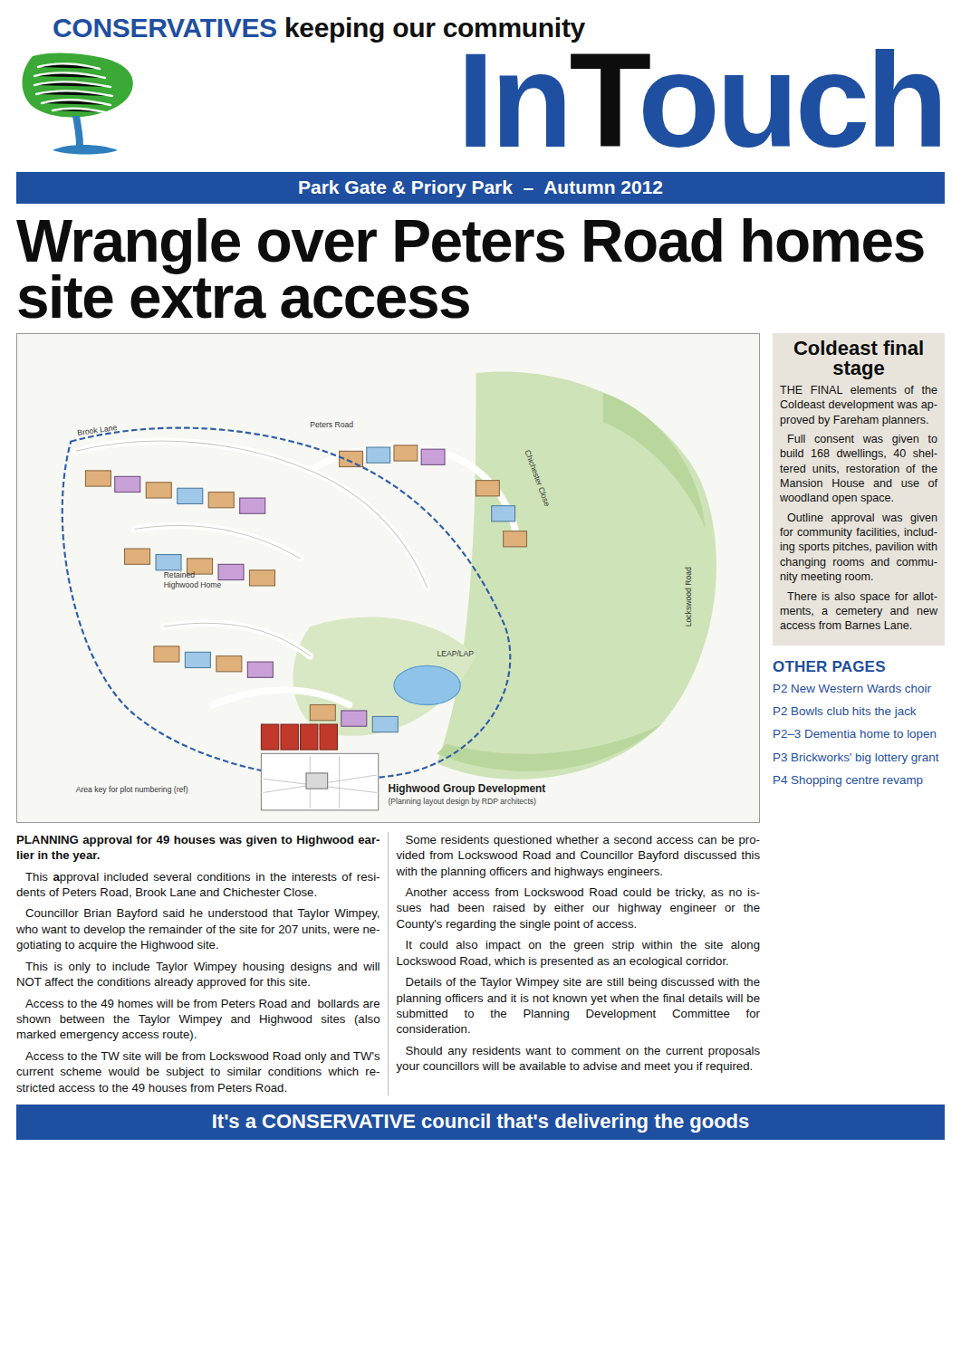CONSERVATIVES keeping our community
In Touch
Park Gate & Priory Park – Autumn 2012
Wrangle over Peters Road homes site extra access
Brook Lane Peters Road Chichester Close Lockswood Road LEAP/LAP Retained Highwood Home Area key for plot numbering (ref) Highwood Group Development (Planning layout design by RDP architects)
PLANNING approval for 49 houses was given to Highwood earlier in the year.
This approval included several conditions in the interests of residents of Peters Road, Brook Lane and Chichester Close.
Councillor Brian Bayford said he understood that Taylor Wimpey, who want to develop the remainder of the site for 207 units, were negotiating to acquire the Highwood site.
This is only to include Taylor Wimpey housing designs and will NOT affect the conditions already approved for this site.
Access to the 49 homes will be from Peters Road and bollards are shown between the Taylor Wimpey and Highwood sites (also marked emergency access route).
Access to the TW site will be from Lockswood Road only and TW's current scheme would be subject to similar conditions which restricted access to the 49 houses from Peters Road.
Some residents questioned whether a second access can be provided from Lockswood Road and Councillor Bayford discussed this with the planning officers and highways engineers.
Another access from Lockswood Road could be tricky, as no issues had been raised by either our highway engineer or the County's regarding the single point of access.
It could also impact on the green strip within the site along Lockswood Road, which is presented as an ecological corridor.
Details of the Taylor Wimpey site are still being discussed with the planning officers and it is not known yet when the final details will be submitted to the Planning Development Committee for consideration.
Should any residents want to comment on the current proposals your councillors will be available to advise and meet you if required.
Coldeast final stage
THE FINAL elements of the Coldeast development was approved by Fareham planners.
Full consent was given to build 168 dwellings, 40 sheltered units, restoration of the Mansion House and use of woodland open space.
Outline approval was given for community facilities, including sports pitches, pavilion with changing rooms and community meeting room.
There is also space for allotments, a cemetery and new access from Barnes Lane.
OTHER PAGES
P2 New Western Wards choir
P2 Bowls club hits the jack
P2–3 Dementia home to lopen
P3 Brickworks' big lottery grant
P4 Shopping centre revamp
It's a CONSERVATIVE council that's delivering the goods